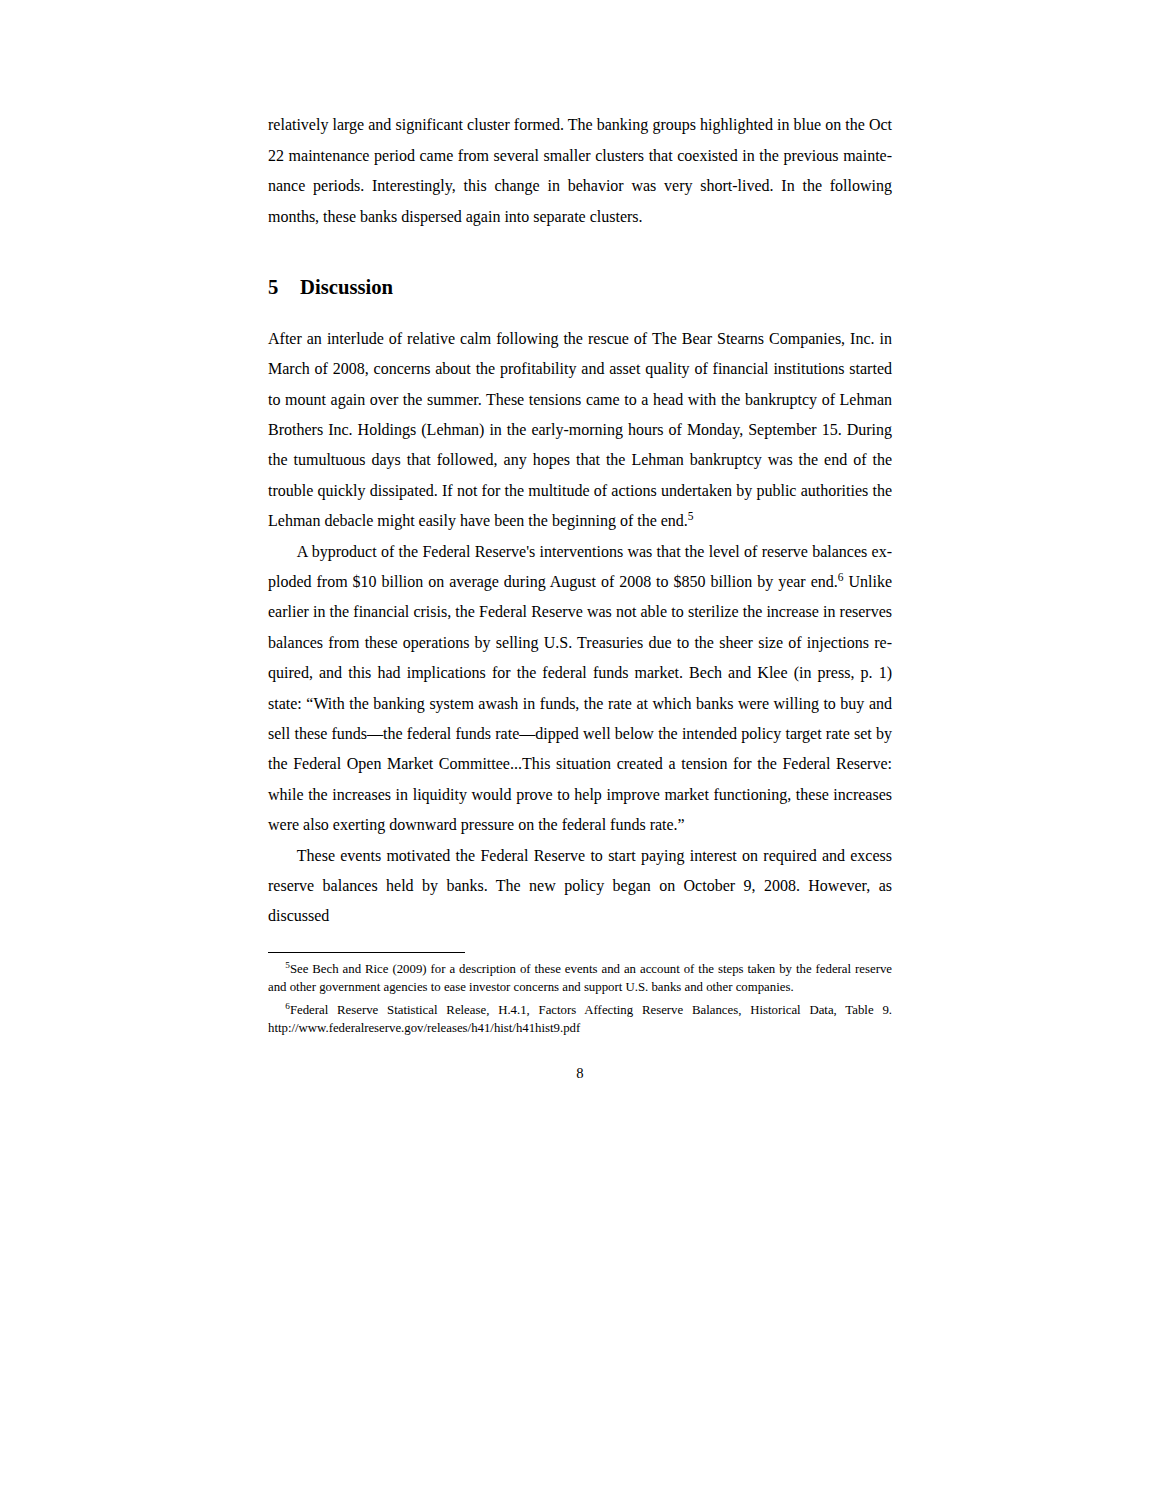relatively large and significant cluster formed. The banking groups highlighted in blue on the Oct 22 maintenance period came from several smaller clusters that coexisted in the previous maintenance periods. Interestingly, this change in behavior was very short-lived. In the following months, these banks dispersed again into separate clusters.
5 Discussion
After an interlude of relative calm following the rescue of The Bear Stearns Companies, Inc. in March of 2008, concerns about the profitability and asset quality of financial institutions started to mount again over the summer. These tensions came to a head with the bankruptcy of Lehman Brothers Inc. Holdings (Lehman) in the early-morning hours of Monday, September 15. During the tumultuous days that followed, any hopes that the Lehman bankruptcy was the end of the trouble quickly dissipated. If not for the multitude of actions undertaken by public authorities the Lehman debacle might easily have been the beginning of the end.5
A byproduct of the Federal Reserve's interventions was that the level of reserve balances exploded from $10 billion on average during August of 2008 to $850 billion by year end.6 Unlike earlier in the financial crisis, the Federal Reserve was not able to sterilize the increase in reserves balances from these operations by selling U.S. Treasuries due to the sheer size of injections required, and this had implications for the federal funds market. Bech and Klee (in press, p. 1) state: “With the banking system awash in funds, the rate at which banks were willing to buy and sell these funds—the federal funds rate—dipped well below the intended policy target rate set by the Federal Open Market Committee...This situation created a tension for the Federal Reserve: while the increases in liquidity would prove to help improve market functioning, these increases were also exerting downward pressure on the federal funds rate.”
These events motivated the Federal Reserve to start paying interest on required and excess reserve balances held by banks. The new policy began on October 9, 2008. However, as discussed
5See Bech and Rice (2009) for a description of these events and an account of the steps taken by the federal reserve and other government agencies to ease investor concerns and support U.S. banks and other companies.
6Federal Reserve Statistical Release, H.4.1, Factors Affecting Reserve Balances, Historical Data, Table 9. http://www.federalreserve.gov/releases/h41/hist/h41hist9.pdf
8